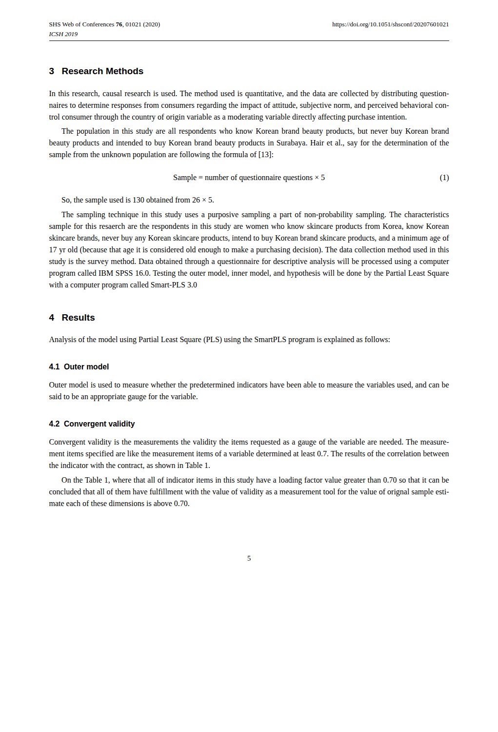SHS Web of Conferences 76, 01021 (2020)
ICSH 2019
https://doi.org/10.1051/shsconf/20207601021
3 Research Methods
In this research, causal research is used. The method used is quantitative, and the data are collected by distributing questionnaires to determine responses from consumers regarding the impact of attitude, subjective norm, and perceived behavioral control consumer through the country of origin variable as a moderating variable directly affecting purchase intention.
The population in this study are all respondents who know Korean brand beauty products, but never buy Korean brand beauty products and intended to buy Korean brand beauty products in Surabaya. Hair et al., say for the determination of the sample from the unknown population are following the formula of [13]:
Sample = number of questionnaire questions × 5
(1)
So, the sample used is 130 obtained from 26 × 5.
The sampling technique in this study uses a purposive sampling a part of non-probability sampling. The characteristics sample for this resaerch are the respondents in this study are women who know skincare products from Korea, know Korean skincare brands, never buy any Korean skincare products, intend to buy Korean brand skincare products, and a minimum age of 17 yr old (because that age it is considered old enough to make a purchasing decision). The data collection method used in this study is the survey method. Data obtained through a questionnaire for descriptive analysis will be processed using a computer program called IBM SPSS 16.0. Testing the outer model, inner model, and hypothesis will be done by the Partial Least Square with a computer program called Smart-PLS 3.0
4 Results
Analysis of the model using Partial Least Square (PLS) using the SmartPLS program is explained as follows:
4.1 Outer model
Outer model is used to measure whether the predetermined indicators have been able to measure the variables used, and can be said to be an appropriate gauge for the variable.
4.2 Convergent validity
Convergent validity is the measurements the validity the items requested as a gauge of the variable are needed. The measurement items specified are like the measurement items of a variable determined at least 0.7. The results of the correlation between the indicator with the contract, as shown in Table 1.
On the Table 1, where that all of indicator items in this study have a loading factor value greater than 0.70 so that it can be concluded that all of them have fulfillment with the value of validity as a measurement tool for the value of orignal sample estimate each of these dimensions is above 0.70.
5